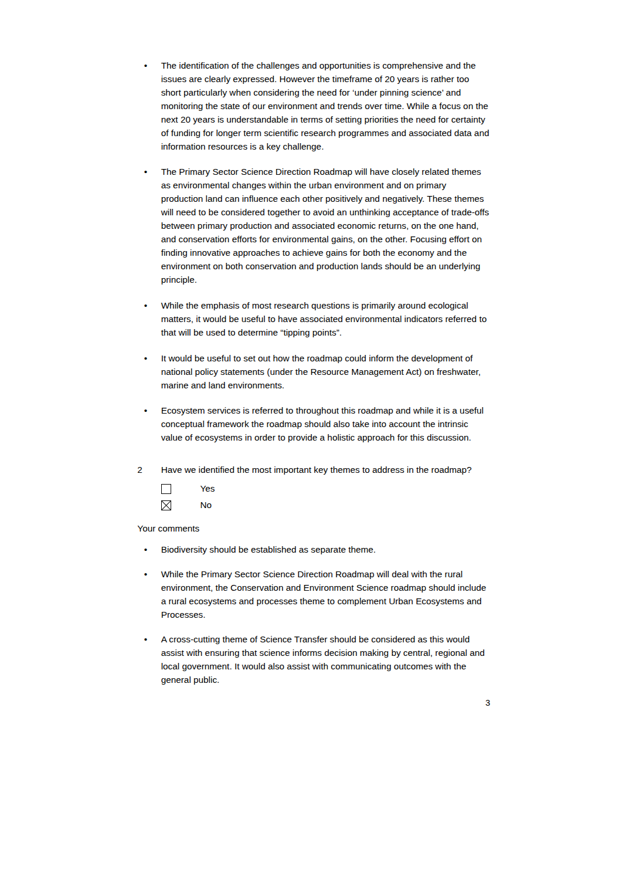The identification of the challenges and opportunities is comprehensive and the issues are clearly expressed. However the timeframe of 20 years is rather too short particularly when considering the need for ‘under pinning science’ and monitoring the state of our environment and trends over time. While a focus on the next 20 years is understandable in terms of setting priorities the need for certainty of funding for longer term scientific research programmes and associated data and information resources is a key challenge.
The Primary Sector Science Direction Roadmap will have closely related themes as environmental changes within the urban environment and on primary production land can influence each other positively and negatively. These themes will need to be considered together to avoid an unthinking acceptance of trade-offs between primary production and associated economic returns, on the one hand, and conservation efforts for environmental gains, on the other. Focusing effort on finding innovative approaches to achieve gains for both the economy and the environment on both conservation and production lands should be an underlying principle.
While the emphasis of most research questions is primarily around ecological matters, it would be useful to have associated environmental indicators referred to that will be used to determine “tipping points”.
It would be useful to set out how the roadmap could inform the development of national policy statements (under the Resource Management Act) on freshwater, marine and land environments.
Ecosystem services is referred to throughout this roadmap and while it is a useful conceptual framework the roadmap should also take into account the intrinsic value of ecosystems in order to provide a holistic approach for this discussion.
2
Have we identified the most important key themes to address in the roadmap?
Yes
No
Your comments
Biodiversity should be established as separate theme.
While the Primary Sector Science Direction Roadmap will deal with the rural environment, the Conservation and Environment Science roadmap should include a rural ecosystems and processes theme to complement Urban Ecosystems and Processes.
A cross-cutting theme of Science Transfer should be considered as this would assist with ensuring that science informs decision making by central, regional and local government. It would also assist with communicating outcomes with the general public.
3